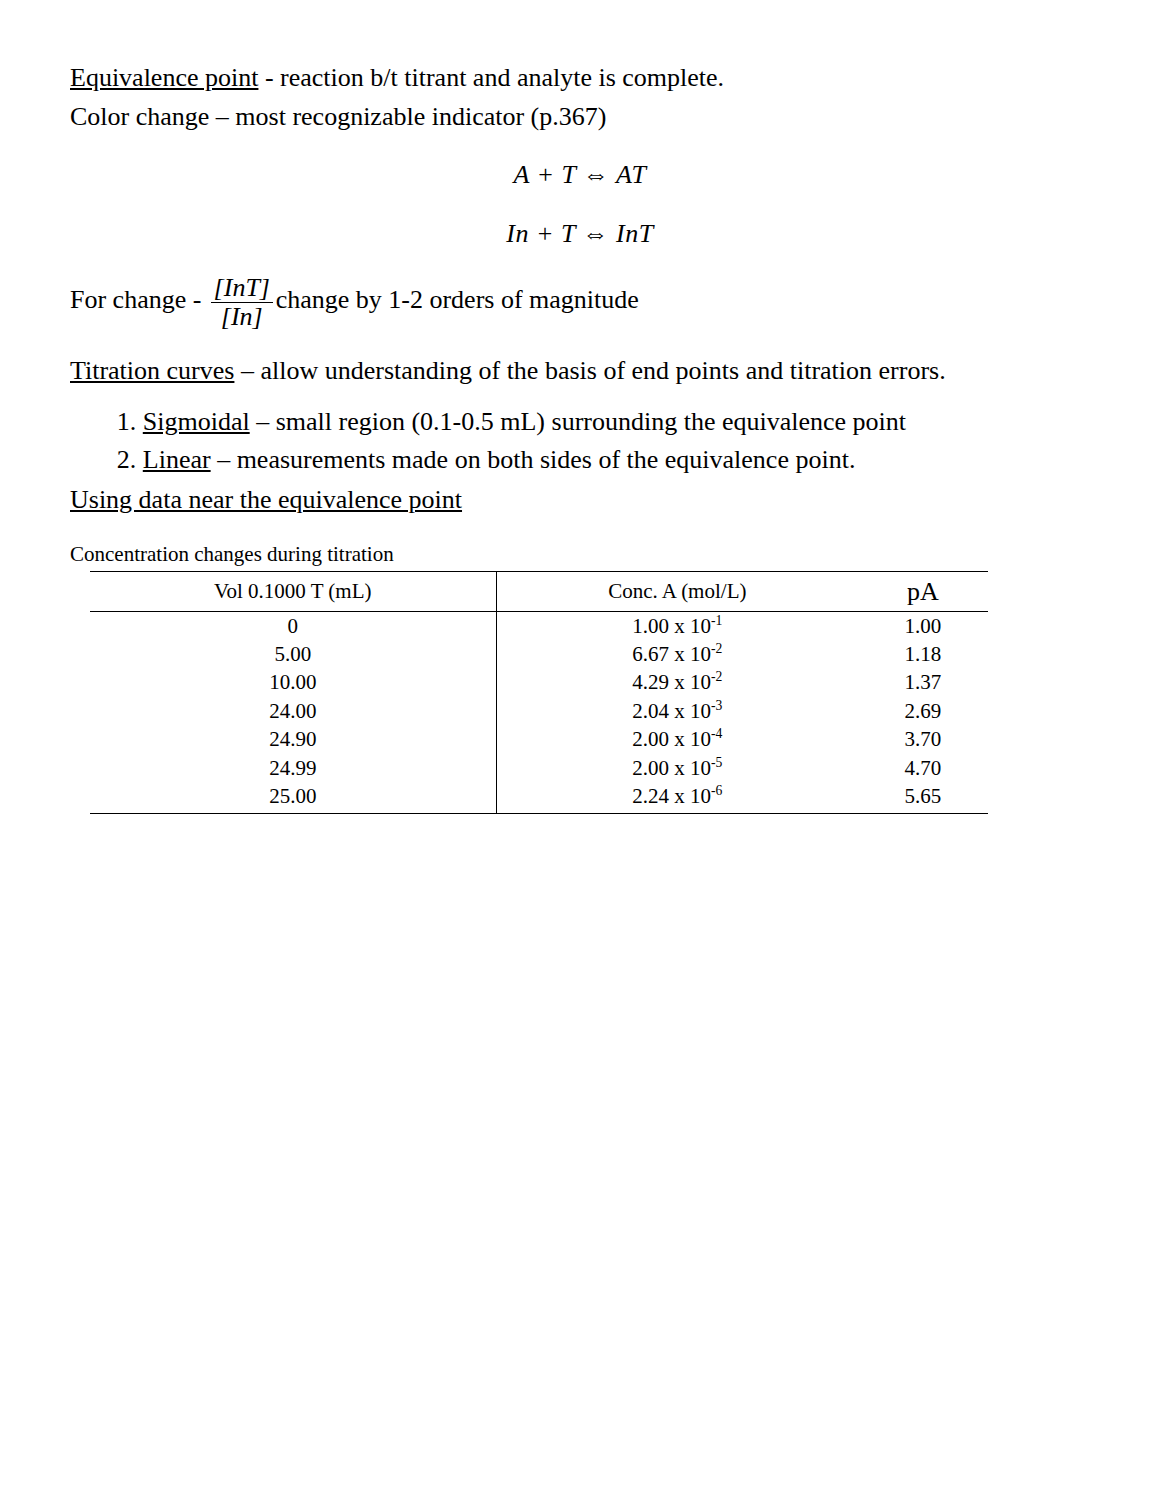Equivalence point - reaction b/t titrant and analyte is complete.
Color change – most recognizable indicator (p.367)
A + T ⇔ AT
In + T ⇔ InT
For change - [InT] [In] change by 1-2 orders of magnitude
Titration curves – allow understanding of the basis of end points and titration errors.
Sigmoidal – small region (0.1-0.5 mL) surrounding the equivalence point
Linear – measurements made on both sides of the equivalence point.
Using data near the equivalence point
Concentration changes during titration
| Vol 0.1000 T (mL) | Conc. A (mol/L) | pA |
| --- | --- | --- |
| 0 | 1.00 x 10 -1 | 1.00 |
| 5.00 | 6.67 x 10 -2 | 1.18 |
| 10.00 | 4.29 x 10 -2 | 1.37 |
| 24.00 | 2.04 x 10 -3 | 2.69 |
| 24.90 | 2.00 x 10 -4 | 3.70 |
| 24.99 | 2.00 x 10 -5 | 4.70 |
| 25.00 | 2.24 x 10 -6 | 5.65 |